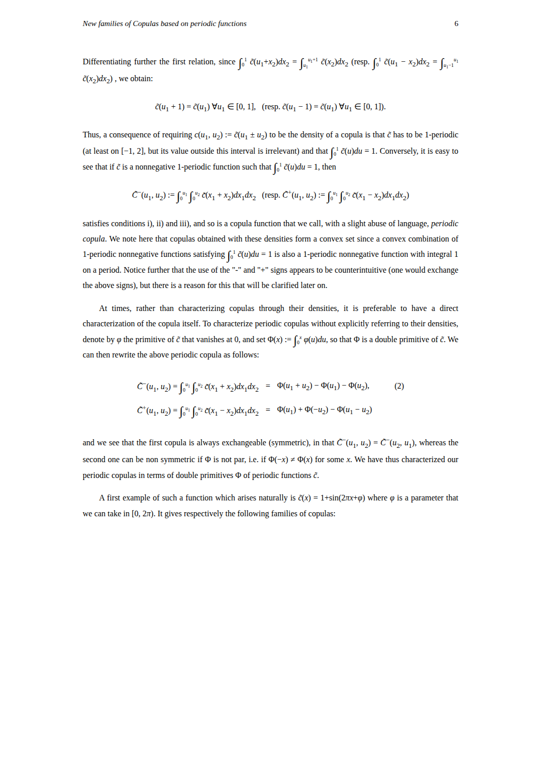New families of Copulas based on periodic functions 6
Differentiating further the first relation, since ∫01 c̃(u1+x2)dx2 = ∫u1u1+1 c̃(x2)dx2 (resp. ∫01 c̃(u1 − x2)dx2 = ∫u1−1u1 c̃(x2)dx2) , we obtain:
c̃(u1 + 1) = c̃(u1) ∀u1 ∈ [0, 1], (resp. c̃(u1 − 1) = c̃(u1) ∀u1 ∈ [0, 1]).
Thus, a consequence of requiring c(u1, u2) := c̃(u1 ± u2) to be the density of a copula is that c̃ has to be 1-periodic (at least on [−1, 2], but its value outside this interval is irrelevant) and that ∫01 c̃(u)du = 1. Conversely, it is easy to see that if c̃ is a nonnegative 1-periodic function such that ∫01 c̃(u)du = 1, then
C̃−(u1, u2) := ∫0u1 ∫0u2 c̃(x1 + x2)dx1dx2 (resp. C̃+(u1, u2) := ∫0u1 ∫0u2 c̃(x1 − x2)dx1dx2)
satisfies conditions i), ii) and iii), and so is a copula function that we call, with a slight abuse of language, periodic copula. We note here that copulas obtained with these densities form a convex set since a convex combination of 1-periodic nonnegative functions satisfying ∫01 c̃(u)du = 1 is also a 1-periodic nonnegative function with integral 1 on a period. Notice further that the use of the "-" and "+" signs appears to be counterintuitive (one would exchange the above signs), but there is a reason for this that will be clarified later on.
At times, rather than characterizing copulas through their densities, it is preferable to have a direct characterization of the copula itself. To characterize periodic copulas without explicitly referring to their densities, denote by φ the primitive of c̃ that vanishes at 0, and set Φ(x) := ∫0x φ(u)du, so that Φ is a double primitive of c̃. We can then rewrite the above periodic copula as follows:
| C̃ − ( u 1 , u 2 ) = ∫ 0 u 1 ∫ 0 u 2 c̃ ( x 1 + x 2 ) dx 1 dx 2 | = | Φ( u 1 + u 2 ) − Φ( u 1 ) − Φ( u 2 ), | (2) |
| C̃ + ( u 1 , u 2 ) = ∫ 0 u 1 ∫ 0 u 2 c̃ ( x 1 − x 2 ) dx 1 dx 2 | = | Φ( u 1 ) + Φ(− u 2 ) − Φ( u 1 − u 2 ) | |
and we see that the first copula is always exchangeable (symmetric), in that C̃−(u1, u2) = C̃−(u2, u1), whereas the second one can be non symmetric if Φ is not par, i.e. if Φ(−x) ≠ Φ(x) for some x. We have thus characterized our periodic copulas in terms of double primitives Φ of periodic functions c̃.
A first example of such a function which arises naturally is c̃(x) = 1+sin(2πx+φ) where φ is a parameter that we can take in [0, 2π). It gives respectively the following families of copulas: